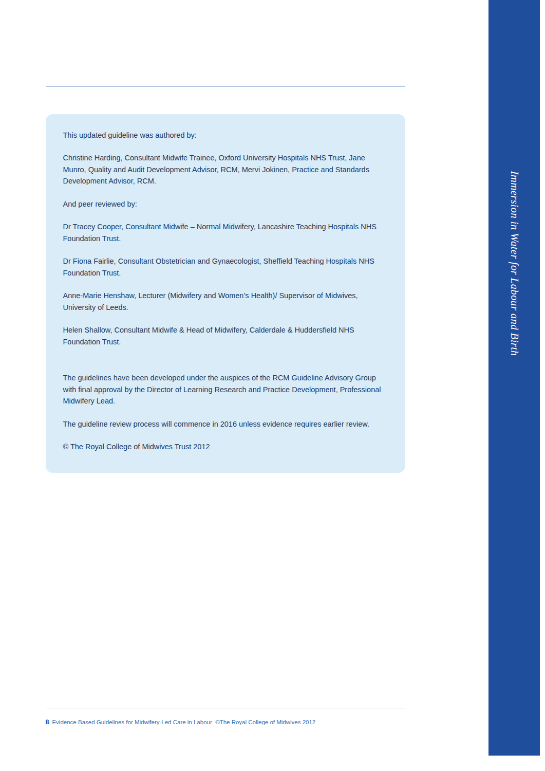Immersion in Water for Labour and Birth
This updated guideline was authored by:
Christine Harding, Consultant Midwife Trainee, Oxford University Hospitals NHS Trust, Jane Munro, Quality and Audit Development Advisor, RCM, Mervi Jokinen, Practice and Standards Development Advisor, RCM.
And peer reviewed by:
Dr Tracey Cooper, Consultant Midwife – Normal Midwifery, Lancashire Teaching Hospitals NHS Foundation Trust.
Dr Fiona Fairlie, Consultant Obstetrician and Gynaecologist, Sheffield Teaching Hospitals NHS Foundation Trust.
Anne-Marie Henshaw, Lecturer (Midwifery and Women’s Health)/ Supervisor of Midwives, University of Leeds.
Helen Shallow, Consultant Midwife & Head of Midwifery, Calderdale & Huddersfield NHS Foundation Trust.
The guidelines have been developed under the auspices of the RCM Guideline Advisory Group with final approval by the Director of Learning Research and Practice Development, Professional Midwifery Lead.
The guideline review process will commence in 2016 unless evidence requires earlier review.
© The Royal College of Midwives Trust 2012
8 Evidence Based Guidelines for Midwifery-Led Care in Labour ©The Royal College of Midwives 2012